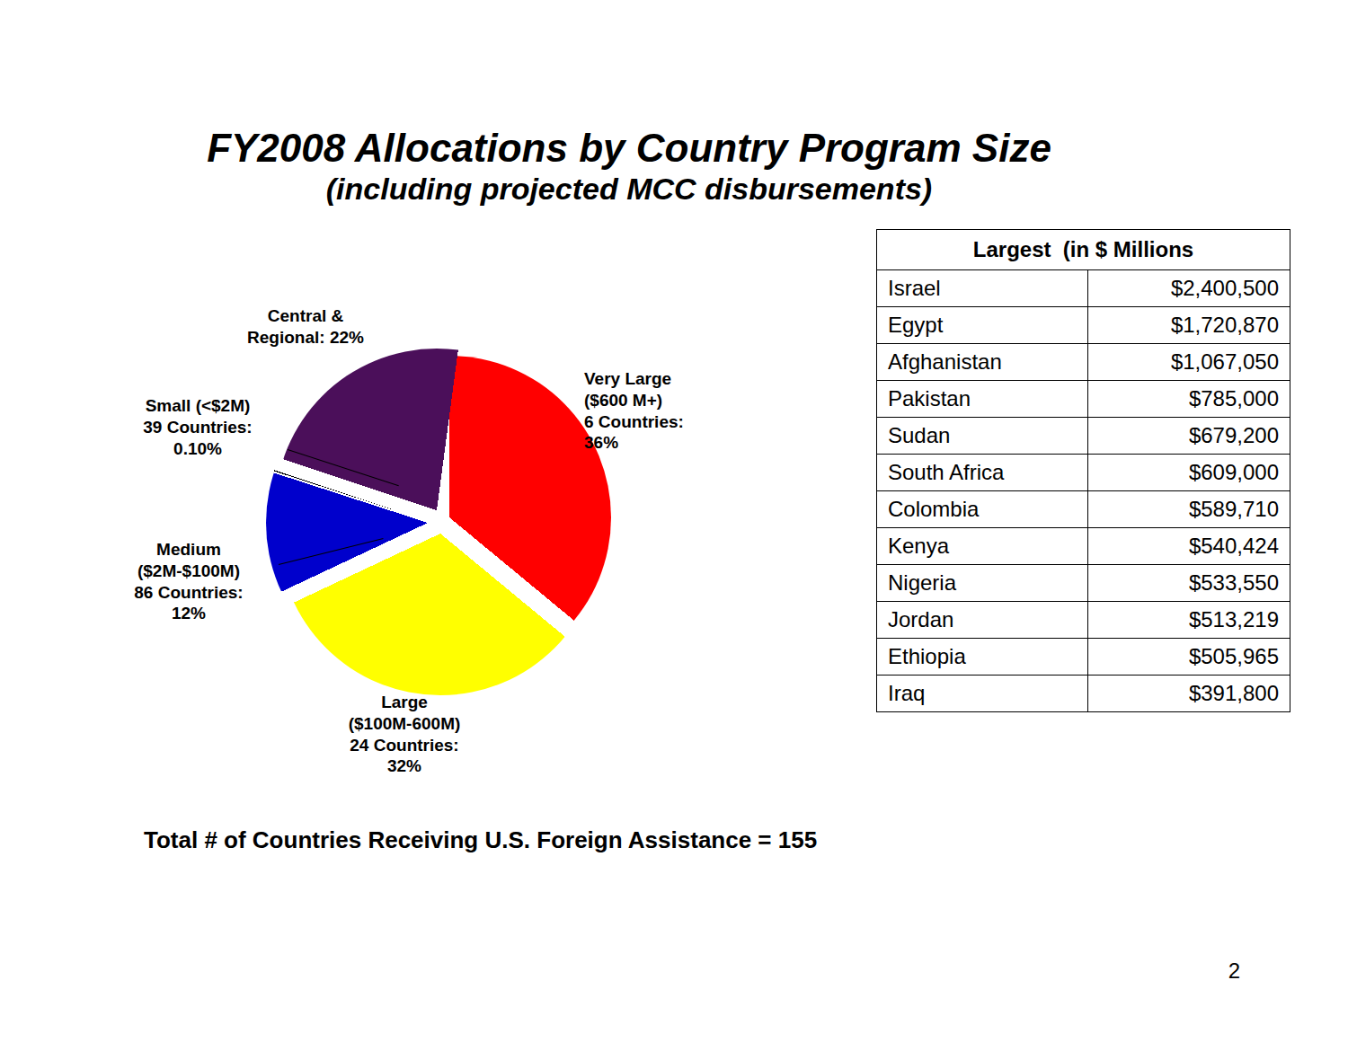FY2008 Allocations by Country Program Size (including projected MCC disbursements)
Central &
Regional: 22%
Small (<$2M)
39 Countries:
0.10%
Medium
($2M-$100M)
86 Countries:
12%
Large
($100M-600M)
24 Countries:
32%
Very Large
($600 M+)
6 Countries:
36%
Largest (in $ Millions
| Israel | $2,400,500 |
| Egypt | $1,720,870 |
| Afghanistan | $1,067,050 |
| Pakistan | $785,000 |
| Sudan | $679,200 |
| South Africa | $609,000 |
| Colombia | $589,710 |
| Kenya | $540,424 |
| Nigeria | $533,550 |
| Jordan | $513,219 |
| Ethiopia | $505,965 |
| Iraq | $391,800 |
Total # of Countries Receiving U.S. Foreign Assistance = 155
2